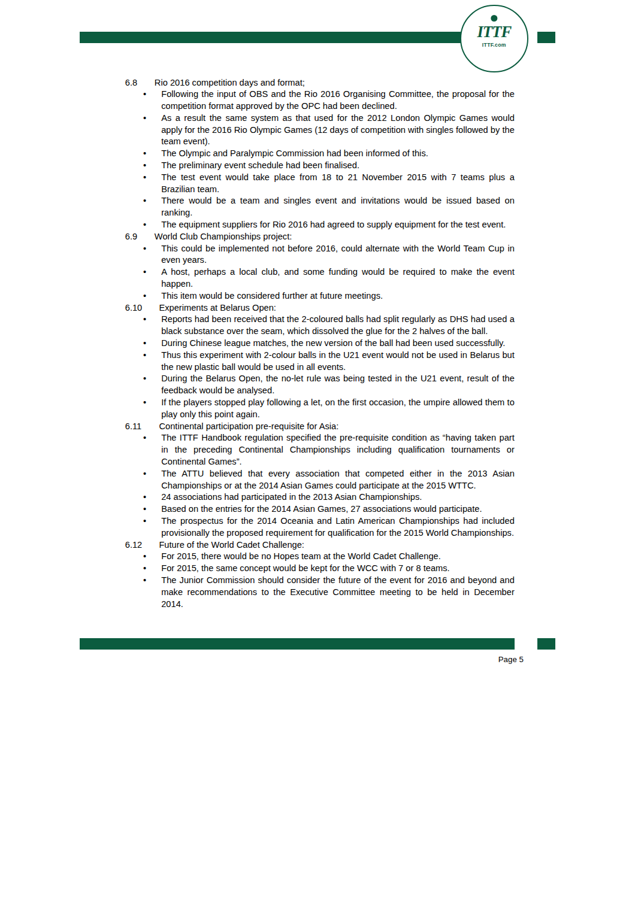ITTF
ITTF.com
6.8
Rio 2016 competition days and format;
Following the input of OBS and the Rio 2016 Organising Committee, the proposal for the competition format approved by the OPC had been declined.
As a result the same system as that used for the 2012 London Olympic Games would apply for the 2016 Rio Olympic Games (12 days of competition with singles followed by the team event).
The Olympic and Paralympic Commission had been informed of this.
The preliminary event schedule had been finalised.
The test event would take place from 18 to 21 November 2015 with 7 teams plus a Brazilian team.
There would be a team and singles event and invitations would be issued based on ranking.
The equipment suppliers for Rio 2016 had agreed to supply equipment for the test event.
6.9
World Club Championships project:
This could be implemented not before 2016, could alternate with the World Team Cup in even years.
A host, perhaps a local club, and some funding would be required to make the event happen.
This item would be considered further at future meetings.
6.10
Experiments at Belarus Open:
Reports had been received that the 2-coloured balls had split regularly as DHS had used a black substance over the seam, which dissolved the glue for the 2 halves of the ball.
During Chinese league matches, the new version of the ball had been used successfully.
Thus this experiment with 2-colour balls in the U21 event would not be used in Belarus but the new plastic ball would be used in all events.
During the Belarus Open, the no-let rule was being tested in the U21 event, result of the feedback would be analysed.
If the players stopped play following a let, on the first occasion, the umpire allowed them to play only this point again.
6.11
Continental participation pre-requisite for Asia:
The ITTF Handbook regulation specified the pre-requisite condition as “having taken part in the preceding Continental Championships including qualification tournaments or Continental Games”.
The ATTU believed that every association that competed either in the 2013 Asian Championships or at the 2014 Asian Games could participate at the 2015 WTTC.
24 associations had participated in the 2013 Asian Championships.
Based on the entries for the 2014 Asian Games, 27 associations would participate.
The prospectus for the 2014 Oceania and Latin American Championships had included provisionally the proposed requirement for qualification for the 2015 World Championships.
6.12
Future of the World Cadet Challenge:
For 2015, there would be no Hopes team at the World Cadet Challenge.
For 2015, the same concept would be kept for the WCC with 7 or 8 teams.
The Junior Commission should consider the future of the event for 2016 and beyond and make recommendations to the Executive Committee meeting to be held in December 2014.
Page 5